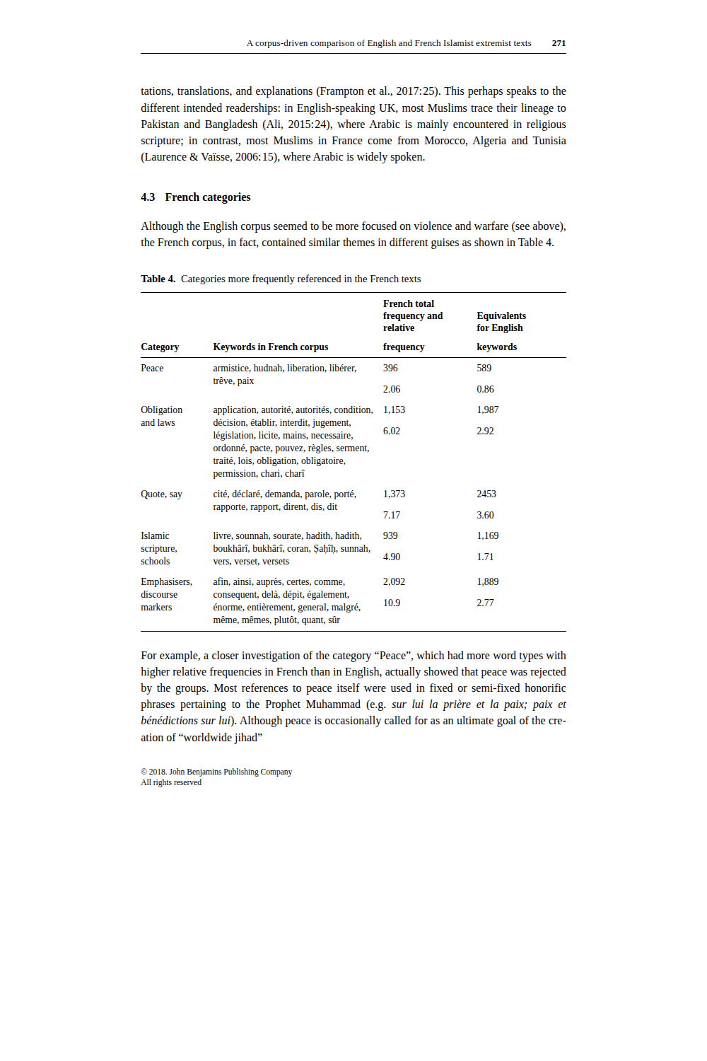A corpus-driven comparison of English and French Islamist extremist texts271
tations, translations, and explanations (Frampton et al., 2017: 25). This perhaps speaks to the different intended readerships: in English-speaking UK, most Muslims trace their lineage to Pakistan and Bangladesh (Ali, 2015: 24), where Arabic is mainly encountered in religious scripture; in contrast, most Muslims in France come from Morocco, Algeria and Tunisia (Laurence & Vaïsse, 2006: 15), where Arabic is widely spoken.
4.3 French categories
Although the English corpus seemed to be more focused on violence and warfare (see above), the French corpus, in fact, contained similar themes in different guises as shown in Table 4.
Table 4. Categories more frequently referenced in the French texts
| | | French total frequency and relative | Equivalents for English |
| --- | --- | --- | --- |
| Category | Keywords in French corpus | frequency | keywords |
| Peace | armistice, hudnah, liberation, libérer, trêve, paix | 396 2.06 | 589 0.86 |
| Obligation and laws | application, autorité, autorités, condition, décision, établir, interdit, jugement, législation, licite, mains, necessaire, ordonné, pacte, pouvez, règles, serment, traité, lois, obligation, obligatoire, permission, chari, charî | 1,153 6.02 | 1,987 2.92 |
| Quote, say | cité, déclaré, demanda, parole, porté, rapporte, rapport, dirent, dis, dit | 1,373 7.17 | 2453 3.60 |
| Islamic scripture, schools | livre, sounnah, sourate, hadith, hadith, boukhârî, bukhârî, coran, Ṣaḥîḥ, sunnah, vers, verset, versets | 939 4.90 | 1,169 1.71 |
| Emphasisers, discourse markers | afin, ainsi, auprès, certes, comme, consequent, delà, dépit, également, énorme, entièrement, general, malgré, même, mêmes, plutôt, quant, sûr | 2,092 10.9 | 1,889 2.77 |
For example, a closer investigation of the category “Peace”, which had more word types with higher relative frequencies in French than in English, actually showed that peace was rejected by the groups. Most references to peace itself were used in fixed or semi-fixed honorific phrases pertaining to the Prophet Muhammad (e.g. sur lui la prière et la paix; paix et bénédictions sur lui). Although peace is occasionally called for as an ultimate goal of the creation of “worldwide jihad”
© 2018. John Benjamins Publishing Company
All rights reserved